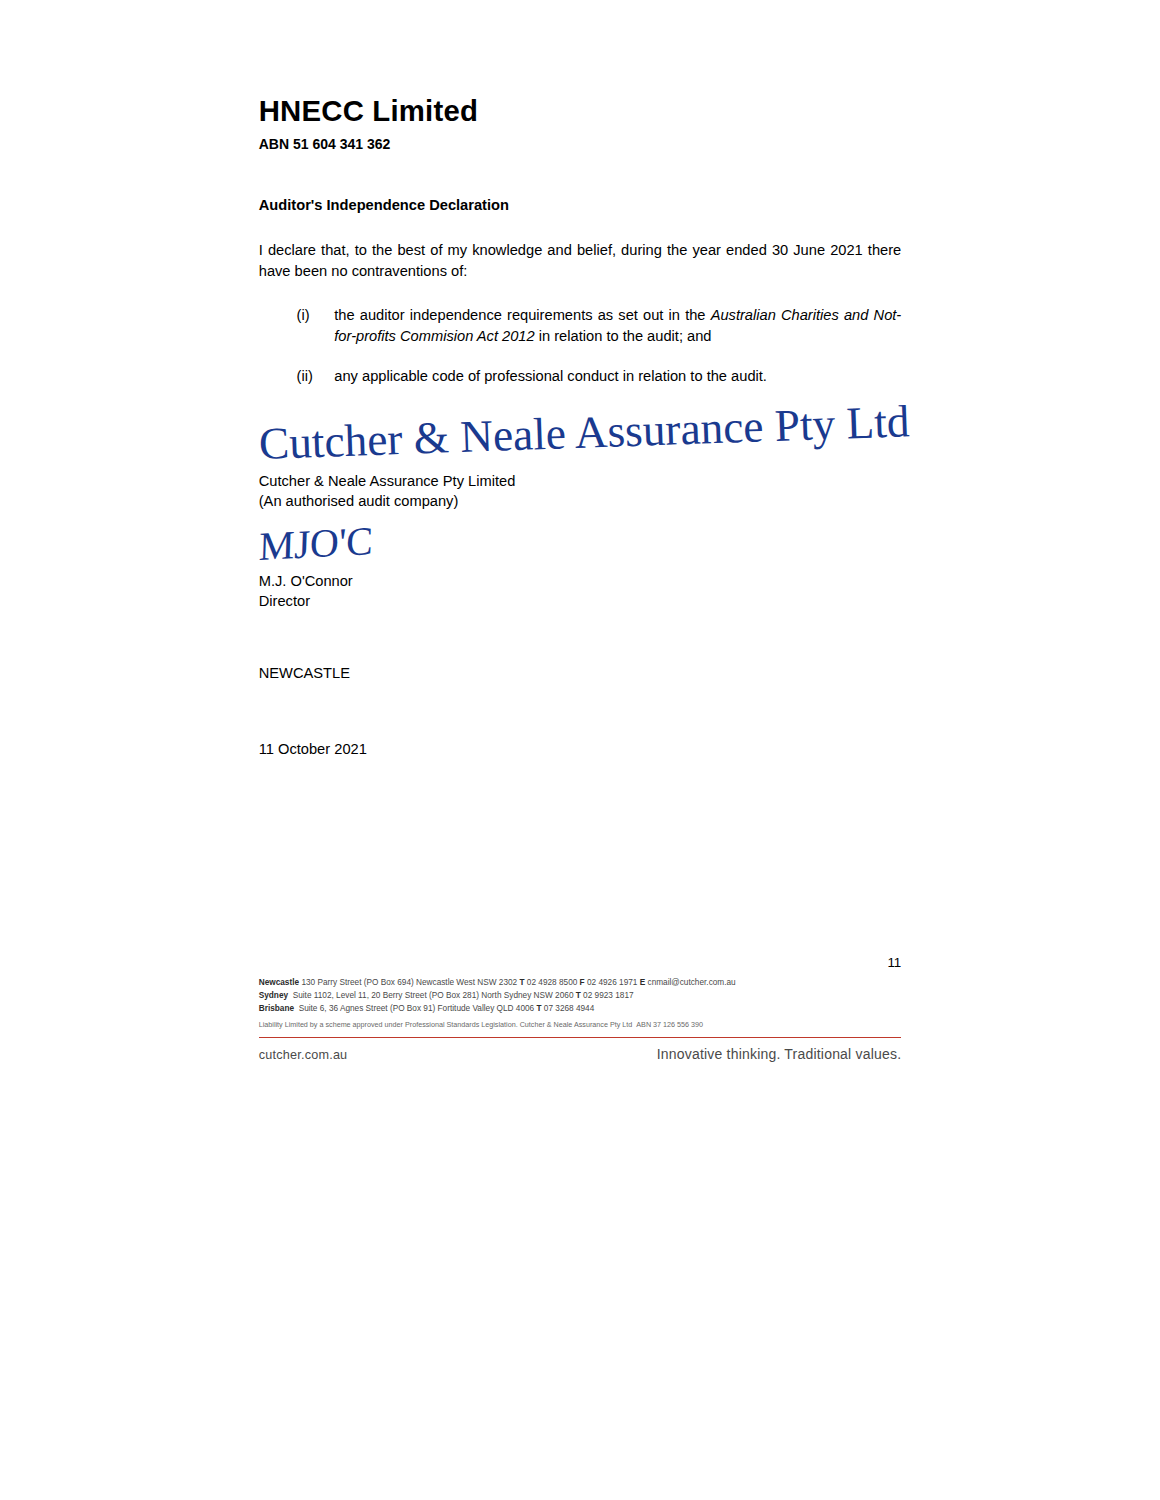HNECC Limited
ABN 51 604 341 362
Auditor's Independence Declaration
I declare that, to the best of my knowledge and belief, during the year ended 30 June 2021 there have been no contraventions of:
(i) the auditor independence requirements as set out in the Australian Charities and Not-for-profits Commision Act 2012 in relation to the audit; and
(ii) any applicable code of professional conduct in relation to the audit.
Cutcher & Neale Assurance Pty Ltd
Cutcher & Neale Assurance Pty Limited
(An authorised audit company)
MJO'C
M.J. O'Connor
Director
NEWCASTLE
11 October 2021
11
Newcastle 130 Parry Street (PO Box 694) Newcastle West NSW 2302 T 02 4928 8500 F 02 4926 1971 E cnmail@cutcher.com.au
Sydney Suite 1102, Level 11, 20 Berry Street (PO Box 281) North Sydney NSW 2060 T 02 9923 1817
Brisbane Suite 6, 36 Agnes Street (PO Box 91) Fortitude Valley QLD 4006 T 07 3268 4944
Liability Limited by a scheme approved under Professional Standards Legislation. Cutcher & Neale Assurance Pty Ltd ABN 37 126 556 390
cutcher.com.au Innovative thinking. Traditional values.